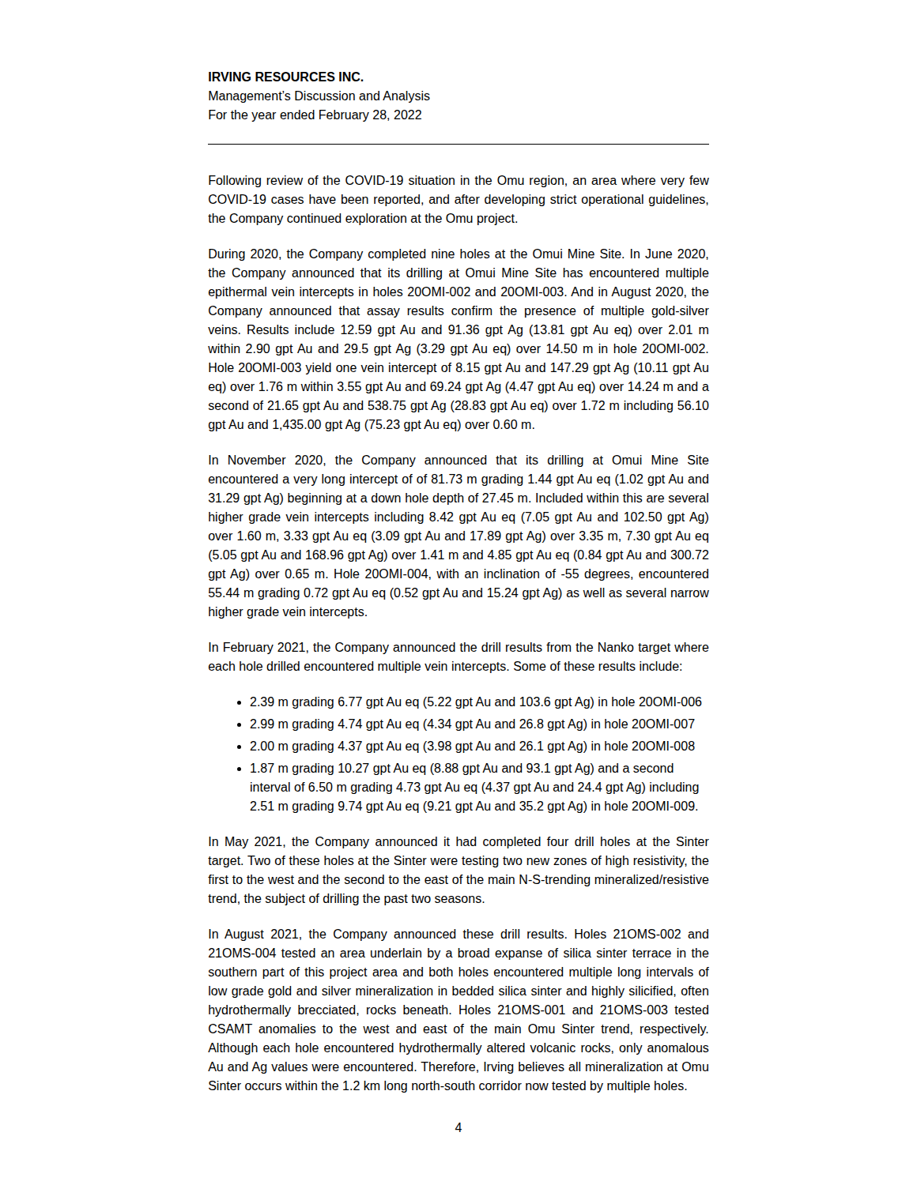IRVING RESOURCES INC.
Management’s Discussion and Analysis
For the year ended February 28, 2022
Following review of the COVID-19 situation in the Omu region, an area where very few COVID-19 cases have been reported, and after developing strict operational guidelines, the Company continued exploration at the Omu project.
During 2020, the Company completed nine holes at the Omui Mine Site. In June 2020, the Company announced that its drilling at Omui Mine Site has encountered multiple epithermal vein intercepts in holes 20OMI-002 and 20OMI-003. And in August 2020, the Company announced that assay results confirm the presence of multiple gold-silver veins. Results include 12.59 gpt Au and 91.36 gpt Ag (13.81 gpt Au eq) over 2.01 m within 2.90 gpt Au and 29.5 gpt Ag (3.29 gpt Au eq) over 14.50 m in hole 20OMI-002. Hole 20OMI-003 yield one vein intercept of 8.15 gpt Au and 147.29 gpt Ag (10.11 gpt Au eq) over 1.76 m within 3.55 gpt Au and 69.24 gpt Ag (4.47 gpt Au eq) over 14.24 m and a second of 21.65 gpt Au and 538.75 gpt Ag (28.83 gpt Au eq) over 1.72 m including 56.10 gpt Au and 1,435.00 gpt Ag (75.23 gpt Au eq) over 0.60 m.
In November 2020, the Company announced that its drilling at Omui Mine Site encountered a very long intercept of of 81.73 m grading 1.44 gpt Au eq (1.02 gpt Au and 31.29 gpt Ag) beginning at a down hole depth of 27.45 m. Included within this are several higher grade vein intercepts including 8.42 gpt Au eq (7.05 gpt Au and 102.50 gpt Ag) over 1.60 m, 3.33 gpt Au eq (3.09 gpt Au and 17.89 gpt Ag) over 3.35 m, 7.30 gpt Au eq (5.05 gpt Au and 168.96 gpt Ag) over 1.41 m and 4.85 gpt Au eq (0.84 gpt Au and 300.72 gpt Ag) over 0.65 m. Hole 20OMI-004, with an inclination of -55 degrees, encountered 55.44 m grading 0.72 gpt Au eq (0.52 gpt Au and 15.24 gpt Ag) as well as several narrow higher grade vein intercepts.
In February 2021, the Company announced the drill results from the Nanko target where each hole drilled encountered multiple vein intercepts. Some of these results include:
2.39 m grading 6.77 gpt Au eq (5.22 gpt Au and 103.6 gpt Ag) in hole 20OMI-006
2.99 m grading 4.74 gpt Au eq (4.34 gpt Au and 26.8 gpt Ag) in hole 20OMI-007
2.00 m grading 4.37 gpt Au eq (3.98 gpt Au and 26.1 gpt Ag) in hole 20OMI-008
1.87 m grading 10.27 gpt Au eq (8.88 gpt Au and 93.1 gpt Ag) and a second interval of 6.50 m grading 4.73 gpt Au eq (4.37 gpt Au and 24.4 gpt Ag) including 2.51 m grading 9.74 gpt Au eq (9.21 gpt Au and 35.2 gpt Ag) in hole 20OMI-009.
In May 2021, the Company announced it had completed four drill holes at the Sinter target. Two of these holes at the Sinter were testing two new zones of high resistivity, the first to the west and the second to the east of the main N-S-trending mineralized/resistive trend, the subject of drilling the past two seasons.
In August 2021, the Company announced these drill results. Holes 21OMS-002 and 21OMS-004 tested an area underlain by a broad expanse of silica sinter terrace in the southern part of this project area and both holes encountered multiple long intervals of low grade gold and silver mineralization in bedded silica sinter and highly silicified, often hydrothermally brecciated, rocks beneath. Holes 21OMS-001 and 21OMS-003 tested CSAMT anomalies to the west and east of the main Omu Sinter trend, respectively. Although each hole encountered hydrothermally altered volcanic rocks, only anomalous Au and Ag values were encountered. Therefore, Irving believes all mineralization at Omu Sinter occurs within the 1.2 km long north-south corridor now tested by multiple holes.
4